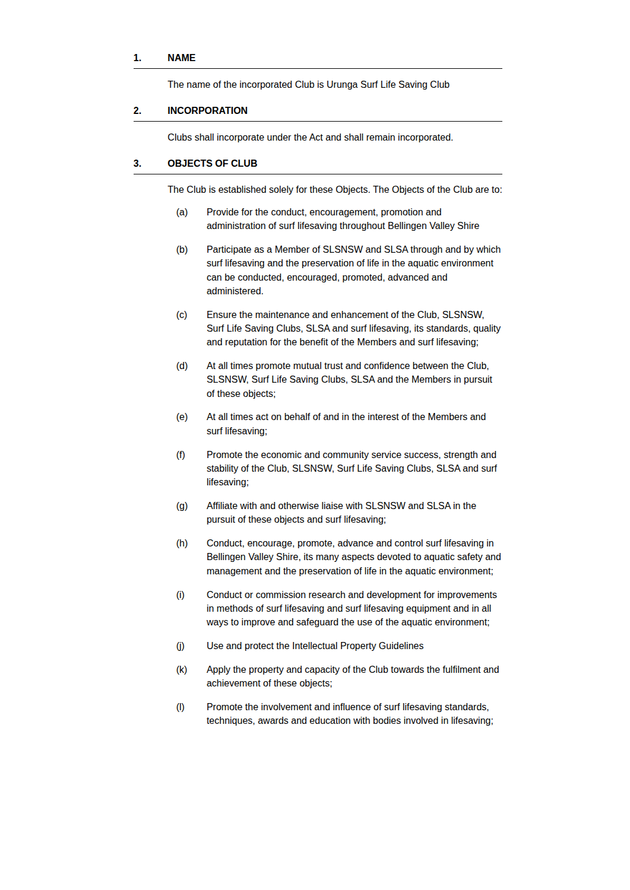1. NAME
The name of the incorporated Club is Urunga Surf Life Saving Club
2. INCORPORATION
Clubs shall incorporate under the Act and shall remain incorporated.
3. OBJECTS OF CLUB
The Club is established solely for these Objects. The Objects of the Club are to:
(a) Provide for the conduct, encouragement, promotion and administration of surf lifesaving throughout Bellingen Valley Shire
(b) Participate as a Member of SLSNSW and SLSA through and by which surf lifesaving and the preservation of life in the aquatic environment can be conducted, encouraged, promoted, advanced and administered.
(c) Ensure the maintenance and enhancement of the Club, SLSNSW, Surf Life Saving Clubs, SLSA and surf lifesaving, its standards, quality and reputation for the benefit of the Members and surf lifesaving;
(d) At all times promote mutual trust and confidence between the Club, SLSNSW, Surf Life Saving Clubs, SLSA and the Members in pursuit of these objects;
(e) At all times act on behalf of and in the interest of the Members and surf lifesaving;
(f) Promote the economic and community service success, strength and stability of the Club, SLSNSW, Surf Life Saving Clubs, SLSA and surf lifesaving;
(g) Affiliate with and otherwise liaise with SLSNSW and SLSA in the pursuit of these objects and surf lifesaving;
(h) Conduct, encourage, promote, advance and control surf lifesaving in Bellingen Valley Shire, its many aspects devoted to aquatic safety and management and the preservation of life in the aquatic environment;
(i) Conduct or commission research and development for improvements in methods of surf lifesaving and surf lifesaving equipment and in all ways to improve and safeguard the use of the aquatic environment;
(j) Use and protect the Intellectual Property Guidelines
(k) Apply the property and capacity of the Club towards the fulfilment and achievement of these objects;
(l) Promote the involvement and influence of surf lifesaving standards, techniques, awards and education with bodies involved in lifesaving;